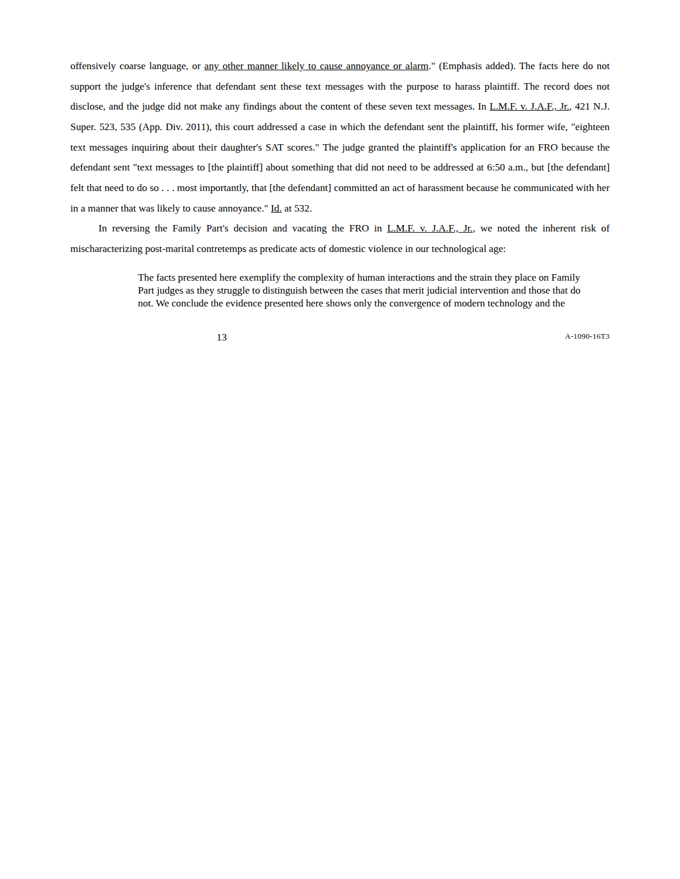offensively coarse language, or any other manner likely to cause annoyance or alarm." (Emphasis added). The facts here do not support the judge's inference that defendant sent these text messages with the purpose to harass plaintiff. The record does not disclose, and the judge did not make any findings about the content of these seven text messages. In L.M.F. v. J.A.F., Jr., 421 N.J. Super. 523, 535 (App. Div. 2011), this court addressed a case in which the defendant sent the plaintiff, his former wife, "eighteen text messages inquiring about their daughter's SAT scores." The judge granted the plaintiff's application for an FRO because the defendant sent "text messages to [the plaintiff] about something that did not need to be addressed at 6:50 a.m., but [the defendant] felt that need to do so . . . most importantly, that [the defendant] committed an act of harassment because he communicated with her in a manner that was likely to cause annoyance." Id. at 532.
In reversing the Family Part's decision and vacating the FRO in L.M.F. v. J.A.F., Jr., we noted the inherent risk of mischaracterizing post-marital contretemps as predicate acts of domestic violence in our technological age:
The facts presented here exemplify the complexity of human interactions and the strain they place on Family Part judges as they struggle to distinguish between the cases that merit judicial intervention and those that do not. We conclude the evidence presented here shows only the convergence of modern technology and the
13 A-1090-16T3